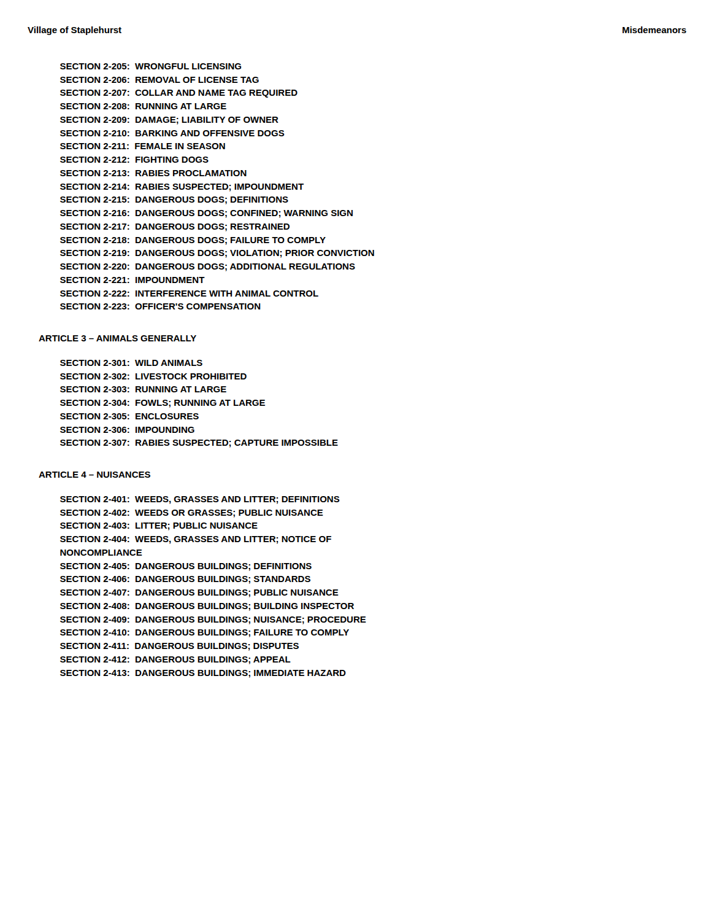Village of Staplehurst Misdemeanors
SECTION 2-205: WRONGFUL LICENSING
SECTION 2-206: REMOVAL OF LICENSE TAG
SECTION 2-207: COLLAR AND NAME TAG REQUIRED
SECTION 2-208: RUNNING AT LARGE
SECTION 2-209: DAMAGE; LIABILITY OF OWNER
SECTION 2-210: BARKING AND OFFENSIVE DOGS
SECTION 2-211: FEMALE IN SEASON
SECTION 2-212: FIGHTING DOGS
SECTION 2-213: RABIES PROCLAMATION
SECTION 2-214: RABIES SUSPECTED; IMPOUNDMENT
SECTION 2-215: DANGEROUS DOGS; DEFINITIONS
SECTION 2-216: DANGEROUS DOGS; CONFINED; WARNING SIGN
SECTION 2-217: DANGEROUS DOGS; RESTRAINED
SECTION 2-218: DANGEROUS DOGS; FAILURE TO COMPLY
SECTION 2-219: DANGEROUS DOGS; VIOLATION; PRIOR CONVICTION
SECTION 2-220: DANGEROUS DOGS; ADDITIONAL REGULATIONS
SECTION 2-221: IMPOUNDMENT
SECTION 2-222: INTERFERENCE WITH ANIMAL CONTROL
SECTION 2-223: OFFICER'S COMPENSATION
ARTICLE 3 – ANIMALS GENERALLY
SECTION 2-301: WILD ANIMALS
SECTION 2-302: LIVESTOCK PROHIBITED
SECTION 2-303: RUNNING AT LARGE
SECTION 2-304: FOWLS; RUNNING AT LARGE
SECTION 2-305: ENCLOSURES
SECTION 2-306: IMPOUNDING
SECTION 2-307: RABIES SUSPECTED; CAPTURE IMPOSSIBLE
ARTICLE 4 – NUISANCES
SECTION 2-401: WEEDS, GRASSES AND LITTER; DEFINITIONS
SECTION 2-402: WEEDS OR GRASSES; PUBLIC NUISANCE
SECTION 2-403: LITTER; PUBLIC NUISANCE
SECTION 2-404: WEEDS, GRASSES AND LITTER; NOTICE OF
NONCOMPLIANCE
SECTION 2-405: DANGEROUS BUILDINGS; DEFINITIONS
SECTION 2-406: DANGEROUS BUILDINGS; STANDARDS
SECTION 2-407: DANGEROUS BUILDINGS; PUBLIC NUISANCE
SECTION 2-408: DANGEROUS BUILDINGS; BUILDING INSPECTOR
SECTION 2-409: DANGEROUS BUILDINGS; NUISANCE; PROCEDURE
SECTION 2-410: DANGEROUS BUILDINGS; FAILURE TO COMPLY
SECTION 2-411: DANGEROUS BUILDINGS; DISPUTES
SECTION 2-412: DANGEROUS BUILDINGS; APPEAL
SECTION 2-413: DANGEROUS BUILDINGS; IMMEDIATE HAZARD